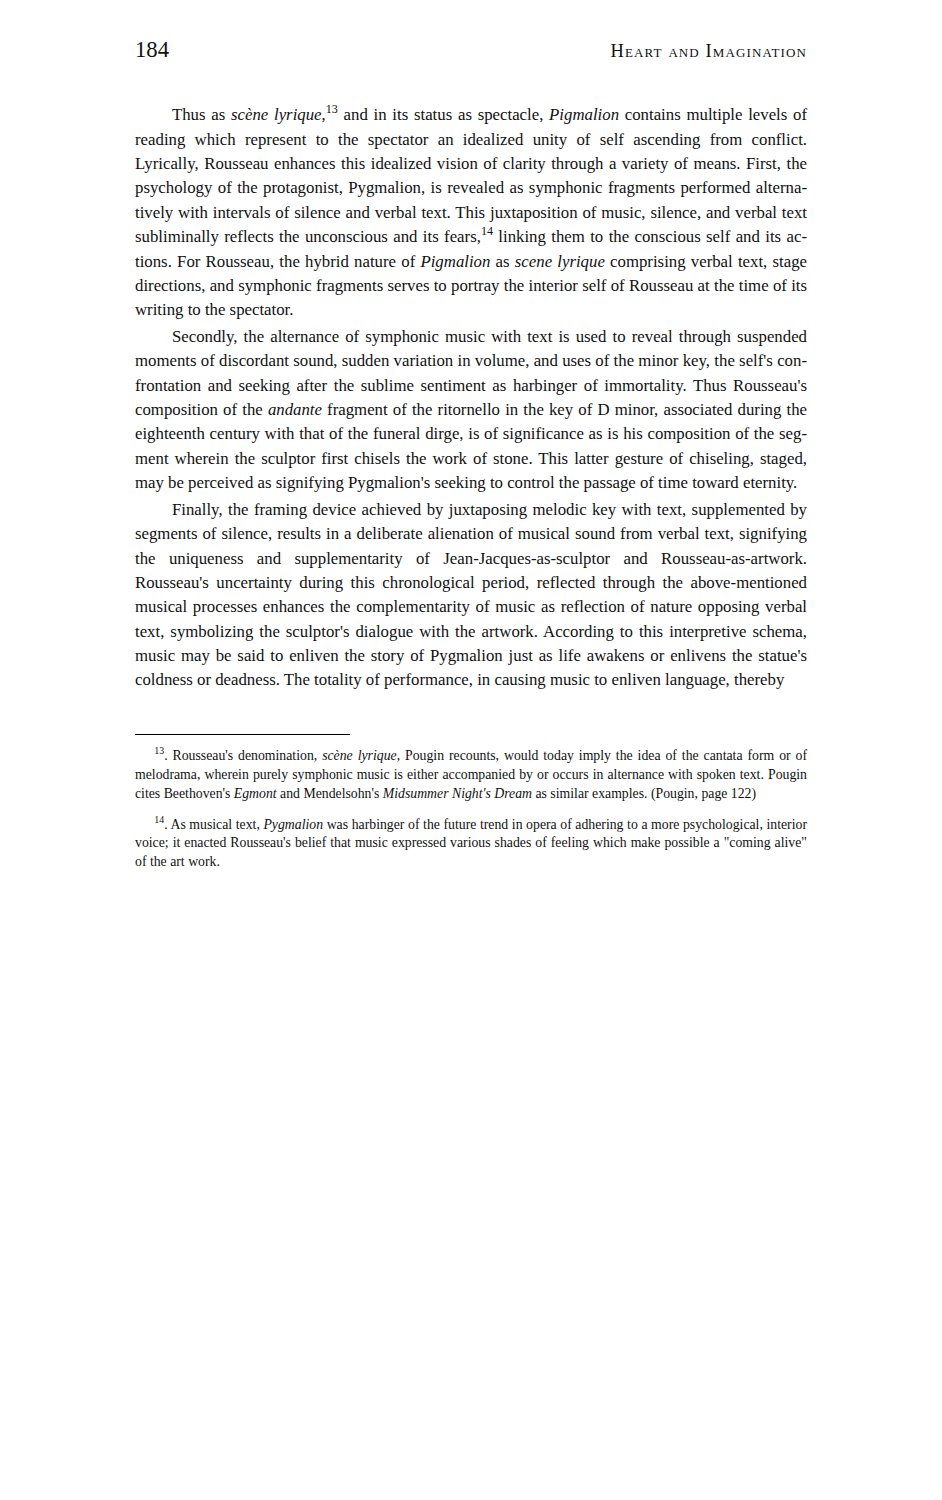184 Heart and Imagination
Thus as scène lyrique,13 and in its status as spectacle, Pigmalion contains multiple levels of reading which represent to the spectator an idealized unity of self ascending from conflict. Lyrically, Rousseau enhances this idealized vision of clarity through a variety of means. First, the psychology of the protagonist, Pygmalion, is revealed as symphonic fragments performed alternatively with intervals of silence and verbal text. This juxtaposition of music, silence, and verbal text subliminally reflects the unconscious and its fears,14 linking them to the conscious self and its actions. For Rousseau, the hybrid nature of Pigmalion as scene lyrique comprising verbal text, stage directions, and symphonic fragments serves to portray the interior self of Rousseau at the time of its writing to the spectator.
Secondly, the alternance of symphonic music with text is used to reveal through suspended moments of discordant sound, sudden variation in volume, and uses of the minor key, the self's confrontation and seeking after the sublime sentiment as harbinger of immortality. Thus Rousseau's composition of the andante fragment of the ritornello in the key of D minor, associated during the eighteenth century with that of the funeral dirge, is of significance as is his composition of the segment wherein the sculptor first chisels the work of stone. This latter gesture of chiseling, staged, may be perceived as signifying Pygmalion's seeking to control the passage of time toward eternity.
Finally, the framing device achieved by juxtaposing melodic key with text, supplemented by segments of silence, results in a deliberate alienation of musical sound from verbal text, signifying the uniqueness and supplementarity of Jean-Jacques-as-sculptor and Rousseau-as-artwork. Rousseau's uncertainty during this chronological period, reflected through the above-mentioned musical processes enhances the complementarity of music as reflection of nature opposing verbal text, symbolizing the sculptor's dialogue with the artwork. According to this interpretive schema, music may be said to enliven the story of Pygmalion just as life awakens or enlivens the statue's coldness or deadness. The totality of performance, in causing music to enliven language, thereby
13. Rousseau's denomination, scène lyrique, Pougin recounts, would today imply the idea of the cantata form or of melodrama, wherein purely symphonic music is either accompanied by or occurs in alternance with spoken text. Pougin cites Beethoven's Egmont and Mendelsohn's Midsummer Night's Dream as similar examples. (Pougin, page 122)
14. As musical text, Pygmalion was harbinger of the future trend in opera of adhering to a more psychological, interior voice; it enacted Rousseau's belief that music expressed various shades of feeling which make possible a "coming alive" of the art work.